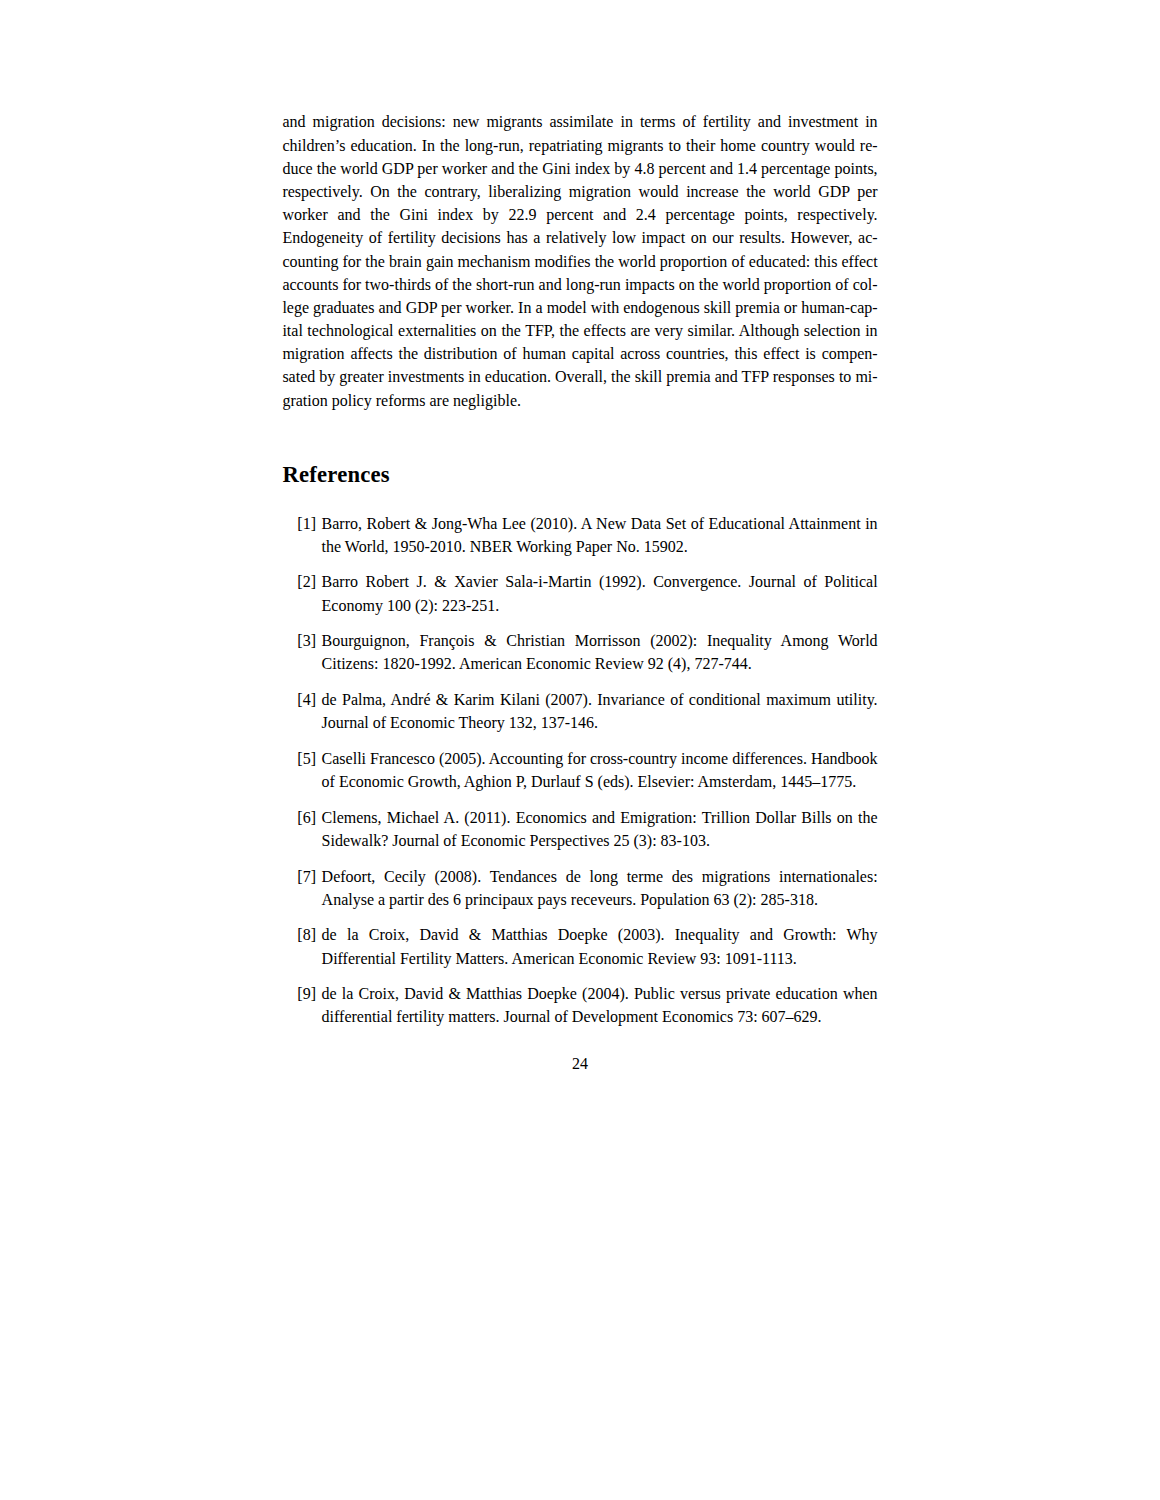and migration decisions: new migrants assimilate in terms of fertility and investment in children’s education. In the long-run, repatriating migrants to their home country would reduce the world GDP per worker and the Gini index by 4.8 percent and 1.4 percentage points, respectively. On the contrary, liberalizing migration would increase the world GDP per worker and the Gini index by 22.9 percent and 2.4 percentage points, respectively. Endogeneity of fertility decisions has a relatively low impact on our results. However, accounting for the brain gain mechanism modifies the world proportion of educated: this effect accounts for two-thirds of the short-run and long-run impacts on the world proportion of college graduates and GDP per worker. In a model with endogenous skill premia or human-capital technological externalities on the TFP, the effects are very similar. Although selection in migration affects the distribution of human capital across countries, this effect is compensated by greater investments in education. Overall, the skill premia and TFP responses to migration policy reforms are negligible.
References
[1] Barro, Robert & Jong-Wha Lee (2010). A New Data Set of Educational Attainment in the World, 1950-2010. NBER Working Paper No. 15902.
[2] Barro Robert J. & Xavier Sala-i-Martin (1992). Convergence. Journal of Political Economy 100 (2): 223-251.
[3] Bourguignon, François & Christian Morrisson (2002): Inequality Among World Citizens: 1820-1992. American Economic Review 92 (4), 727-744.
[4] de Palma, André & Karim Kilani (2007). Invariance of conditional maximum utility. Journal of Economic Theory 132, 137-146.
[5] Caselli Francesco (2005). Accounting for cross-country income differences. Handbook of Economic Growth, Aghion P, Durlauf S (eds). Elsevier: Amsterdam, 1445–1775.
[6] Clemens, Michael A. (2011). Economics and Emigration: Trillion Dollar Bills on the Sidewalk? Journal of Economic Perspectives 25 (3): 83-103.
[7] Defoort, Cecily (2008). Tendances de long terme des migrations internationales: Analyse a partir des 6 principaux pays receveurs. Population 63 (2): 285-318.
[8] de la Croix, David & Matthias Doepke (2003). Inequality and Growth: Why Differential Fertility Matters. American Economic Review 93: 1091-1113.
[9] de la Croix, David & Matthias Doepke (2004). Public versus private education when differential fertility matters. Journal of Development Economics 73: 607–629.
24